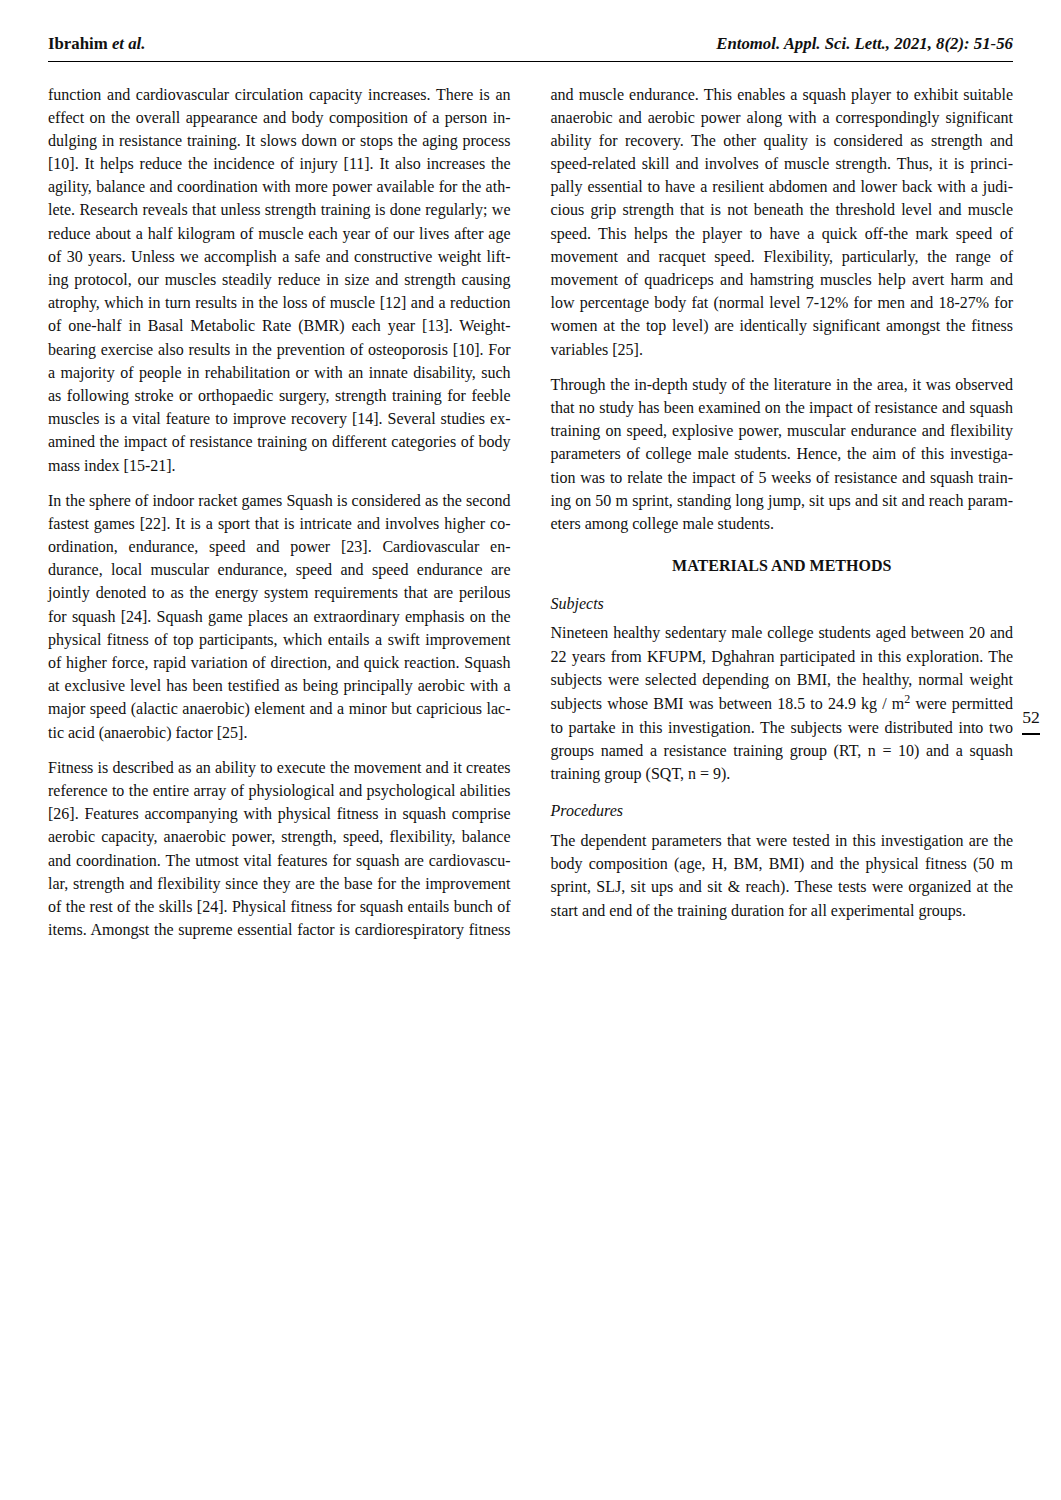Ibrahim et al. Entomol. Appl. Sci. Lett., 2021, 8(2): 51-56
52
function and cardiovascular circulation capacity increases. There is an effect on the overall appearance and body composition of a person indulging in resistance training. It slows down or stops the aging process [10]. It helps reduce the incidence of injury [11]. It also increases the agility, balance and coordination with more power available for the athlete. Research reveals that unless strength training is done regularly; we reduce about a half kilogram of muscle each year of our lives after age of 30 years. Unless we accomplish a safe and constructive weight lifting protocol, our muscles steadily reduce in size and strength causing atrophy, which in turn results in the loss of muscle [12] and a reduction of one-half in Basal Metabolic Rate (BMR) each year [13]. Weight-bearing exercise also results in the prevention of osteoporosis [10]. For a majority of people in rehabilitation or with an innate disability, such as following stroke or orthopaedic surgery, strength training for feeble muscles is a vital feature to improve recovery [14]. Several studies examined the impact of resistance training on different categories of body mass index [15-21].
In the sphere of indoor racket games Squash is considered as the second fastest games [22]. It is a sport that is intricate and involves higher coordination, endurance, speed and power [23]. Cardiovascular endurance, local muscular endurance, speed and speed endurance are jointly denoted to as the energy system requirements that are perilous for squash [24]. Squash game places an extraordinary emphasis on the physical fitness of top participants, which entails a swift improvement of higher force, rapid variation of direction, and quick reaction. Squash at exclusive level has been testified as being principally aerobic with a major speed (alactic anaerobic) element and a minor but capricious lactic acid (anaerobic) factor [25].
Fitness is described as an ability to execute the movement and it creates reference to the entire array of physiological and psychological abilities [26]. Features accompanying with physical fitness in squash comprise aerobic capacity, anaerobic power, strength, speed, flexibility, balance and coordination. The utmost vital features for squash are cardiovascular, strength and flexibility since they are the base for the improvement of the rest of the skills [24]. Physical fitness for squash entails bunch of items. Amongst the supreme essential factor is cardiorespiratory fitness and muscle endurance. This enables a squash player to exhibit suitable anaerobic and aerobic power along with a correspondingly significant ability for recovery. The other quality is considered as strength and speed-related skill and involves of muscle strength. Thus, it is principally essential to have a resilient abdomen and lower back with a judicious grip strength that is not beneath the threshold level and muscle speed. This helps the player to have a quick off-the mark speed of movement and racquet speed. Flexibility, particularly, the range of movement of quadriceps and hamstring muscles help avert harm and low percentage body fat (normal level 7-12% for men and 18-27% for women at the top level) are identically significant amongst the fitness variables [25].
Through the in-depth study of the literature in the area, it was observed that no study has been examined on the impact of resistance and squash training on speed, explosive power, muscular endurance and flexibility parameters of college male students. Hence, the aim of this investigation was to relate the impact of 5 weeks of resistance and squash training on 50 m sprint, standing long jump, sit ups and sit and reach parameters among college male students.
Materials and Methods
Subjects
Nineteen healthy sedentary male college students aged between 20 and 22 years from KFUPM, Dghahran participated in this exploration. The subjects were selected depending on BMI, the healthy, normal weight subjects whose BMI was between 18.5 to 24.9 kg / m2 were permitted to partake in this investigation. The subjects were distributed into two groups named a resistance training group (RT, n = 10) and a squash training group (SQT, n = 9).
Procedures
The dependent parameters that were tested in this investigation are the body composition (age, H, BM, BMI) and the physical fitness (50 m sprint, SLJ, sit ups and sit & reach). These tests were organized at the start and end of the training duration for all experimental groups.